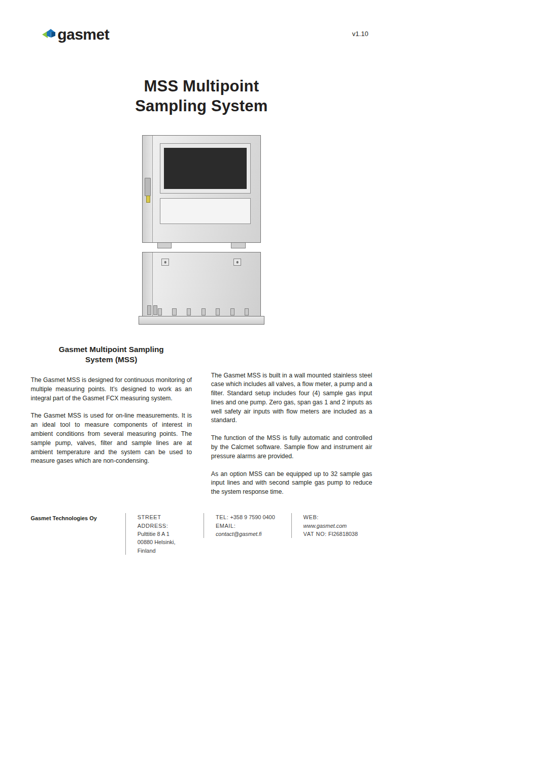gasmet
v1.10
MSS Multipoint
Sampling System
Gasmet Multipoint Sampling
System (MSS)
The Gasmet MSS is designed for continuous monitoring of multiple measuring points. It’s designed to work as an integral part of the Gasmet FCX measuring system.
The Gasmet MSS is used for on-line measurements. It is an ideal tool to measure components of interest in ambient conditions from several measuring points. The sample pump, valves, filter and sample lines are at ambient temperature and the system can be used to measure gases which are non-condensing.
The Gasmet MSS is built in a wall mounted stainless steel case which includes all valves, a flow meter, a pump and a filter. Standard setup includes four (4) sample gas input lines and one pump. Zero gas, span gas 1 and 2 inputs as well safety air inputs with flow meters are included as a standard.
The function of the MSS is fully automatic and controlled by the Calcmet software. Sample flow and instrument air pressure alarms are provided.
As an option MSS can be equipped up to 32 sample gas input lines and with second sample gas pump to reduce the system response time.
Gasmet Technologies Oy
STREET ADDRESS:
Pulttitie 8 A 1
00880 Helsinki, Finland
TEL: +358 9 7590 0400
EMAIL: contact@gasmet.fi
WEB: www.gasmet.com
VAT NO: FI26818038